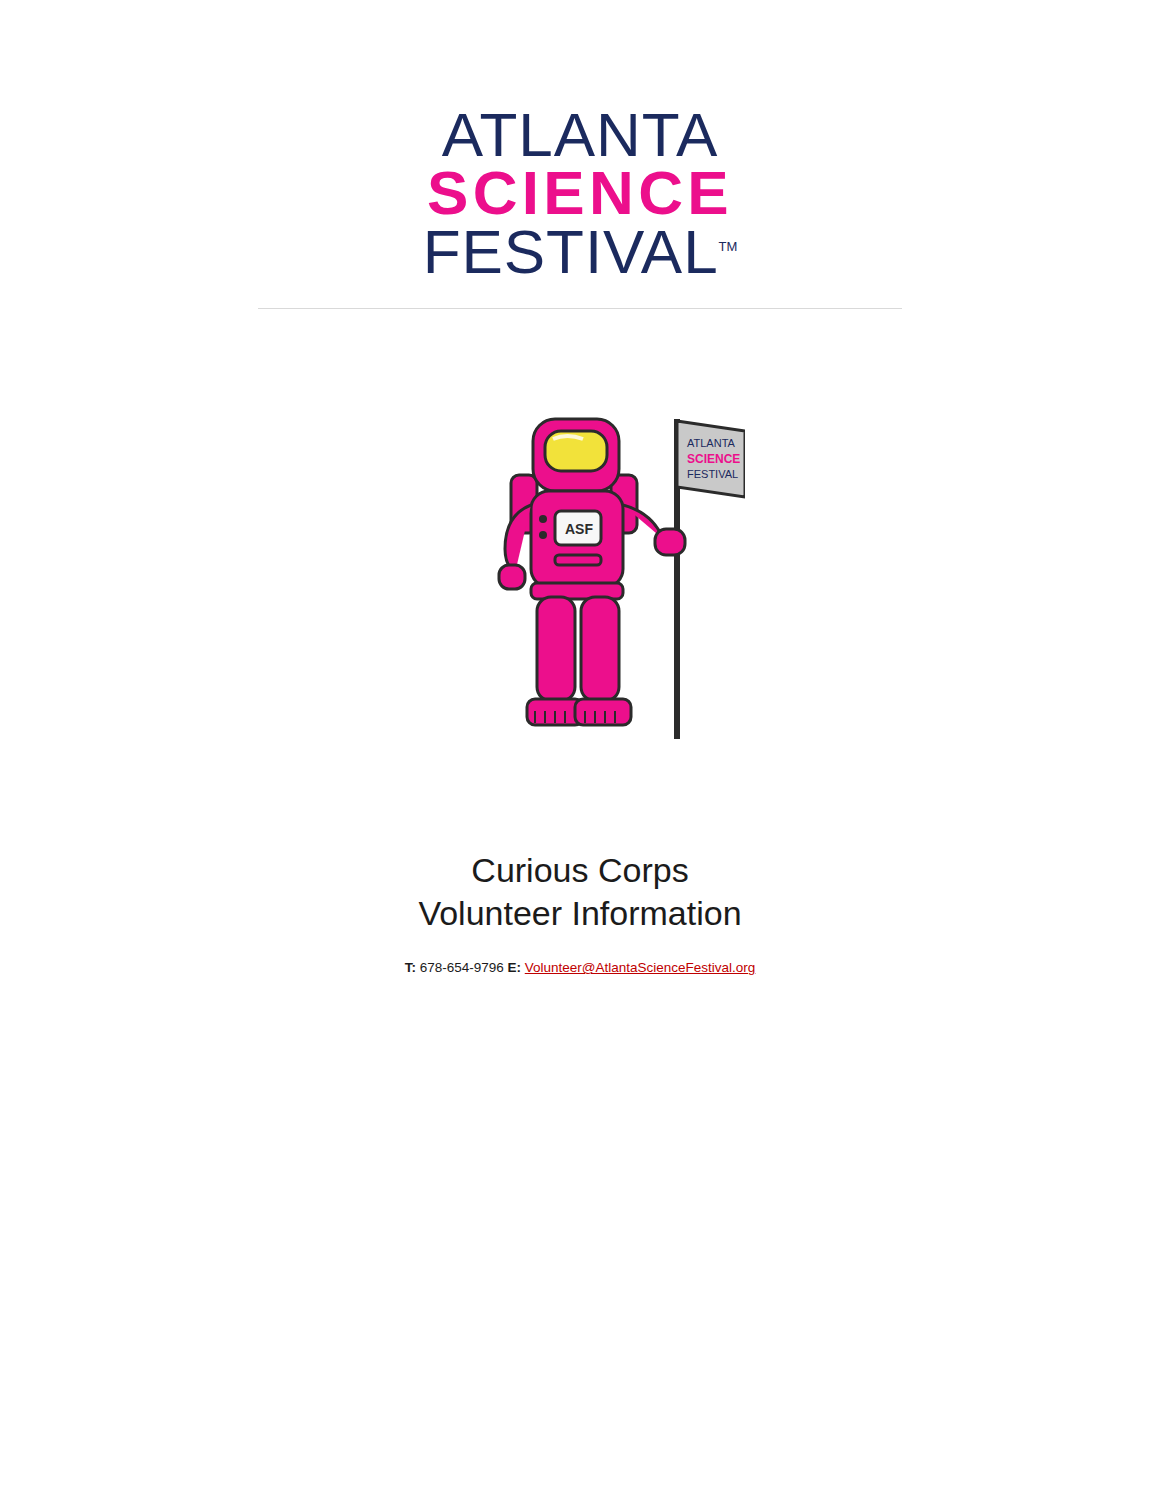ATLANTA
SCIENCE
FESTIVALTM
ATLANTA SCIENCE FESTIVAL ASF
Curious Corps
Volunteer Information
T: 678-654-9796 E: Volunteer@AtlantaScienceFestival.org